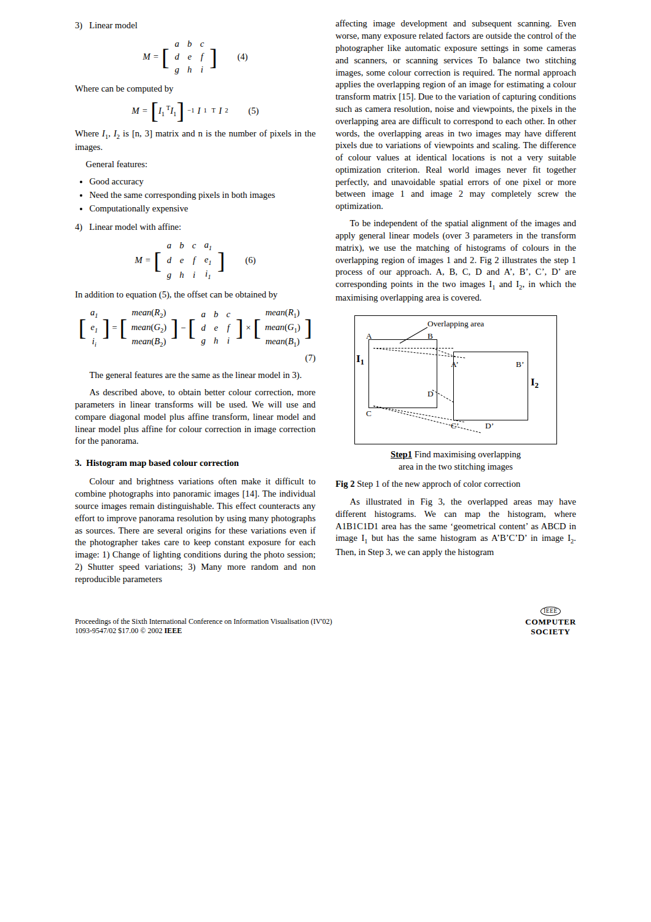3) Linear model
M = [
| a | b | c |
| d | e | f |
| g | h | i |
]
(4)
Where can be computed by
M = [ I1 TI1 ] −1 I1 TI2
(5)
Where I1, I2 is [n, 3] matrix and n is the number of pixels in the images.
General features:
Good accuracy
Need the same corresponding pixels in both images
Computationally expensive
4) Linear model with affine:
M = [
| a | b | c | a 1 |
| d | e | f | e 1 |
| g | h | i | i 1 |
]
(6)
In addition to equation (5), the offset can be obtained by
[
| a 1 |
| e 1 |
| i i |
] = [
| mean ( R 2 ) |
| mean ( G 2 ) |
| mean ( B 2 ) |
] − [
| a | b | c |
| d | e | f |
| g | h | i |
] × [
| mean ( R 1 ) |
| mean ( G 1 ) |
| mean ( B 1 ) |
]
(7)
The general features are the same as the linear model in 3).
As described above, to obtain better colour correction, more parameters in linear transforms will be used. We will use and compare diagonal model plus affine transform, linear model and linear model plus affine for colour correction in image correction for the panorama.
3. Histogram map based colour correction
Colour and brightness variations often make it difficult to combine photographs into panoramic images [14]. The individual source images remain distinguishable. This effect counteracts any effort to improve panorama resolution by using many photographs as sources. There are several origins for these variations even if the photographer takes care to keep constant exposure for each image: 1) Change of lighting conditions during the photo session; 2) Shutter speed variations; 3) Many more random and non reproducible parameters
affecting image development and subsequent scanning. Even worse, many exposure related factors are outside the control of the photographer like automatic exposure settings in some cameras and scanners, or scanning services To balance two stitching images, some colour correction is required. The normal approach applies the overlapping region of an image for estimating a colour transform matrix [15]. Due to the variation of capturing conditions such as camera resolution, noise and viewpoints, the pixels in the overlapping area are difficult to correspond to each other. In other words, the overlapping areas in two images may have different pixels due to variations of viewpoints and scaling. The difference of colour values at identical locations is not a very suitable optimization criterion. Real world images never fit together perfectly, and unavoidable spatial errors of one pixel or more between image 1 and image 2 may completely screw the optimization.
To be independent of the spatial alignment of the images and apply general linear models (over 3 parameters in the transform matrix), we use the matching of histograms of colours in the overlapping region of images 1 and 2. Fig 2 illustrates the step 1 process of our approach. A, B, C, D and A’, B’, C’, D’ are corresponding points in the two images I1 and I2, in which the maximising overlapping area is covered.
Overlapping area
A B C D I1
A’ B’ C’ D’ I2
Step1 Find maximising overlapping
area in the two stitching images
Fig 2 Step 1 of the new approch of color correction
As illustrated in Fig 3, the overlapped areas may have different histograms. We can map the histogram, where A1B1C1D1 area has the same ‘geometrical content’ as ABCD in image I1 but has the same histogram as A’B’C’D’ in image I2. Then, in Step 3, we can apply the histogram
Proceedings of the Sixth International Conference on Information Visualisation (IV'02)
1093-9547/02 $17.00 © 2002 IEEE
IEEE
COMPUTER
SOCIETY